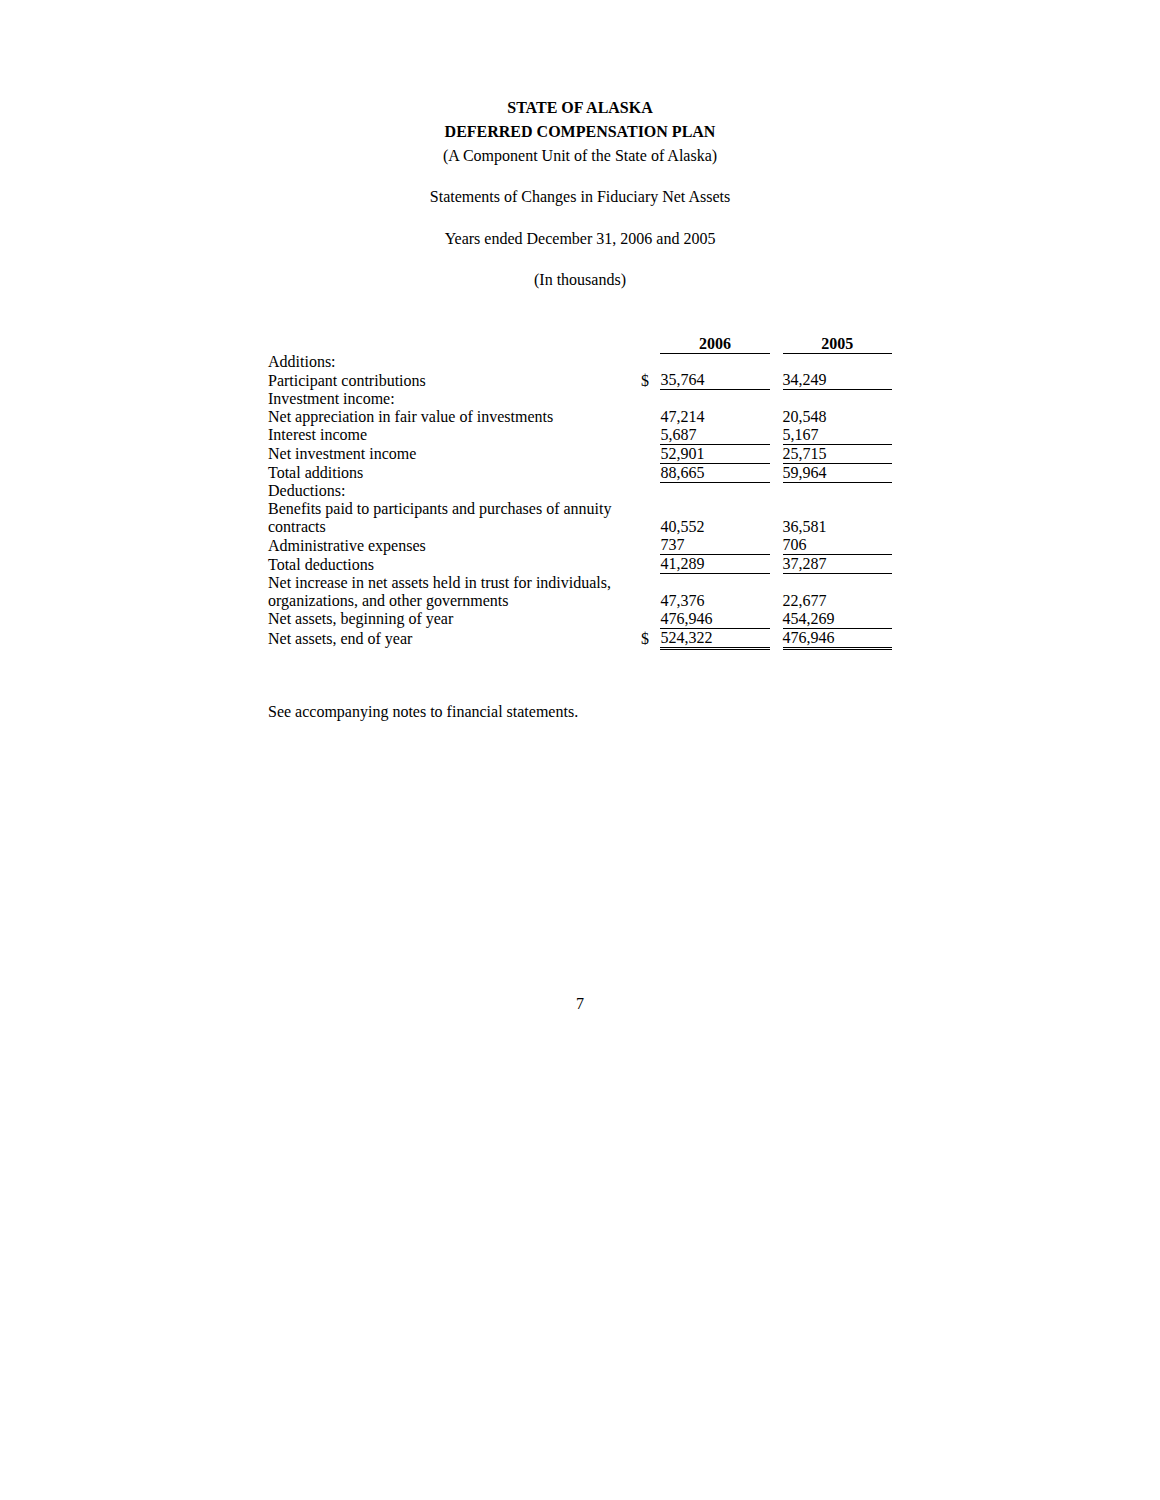STATE OF ALASKA
DEFERRED COMPENSATION PLAN
(A Component Unit of the State of Alaska)
Statements of Changes in Fiduciary Net Assets
Years ended December 31, 2006 and 2005
(In thousands)
| | | 2006 | | 2005 |
| Additions: | | | | |
| Participant contributions | $ | 35,764 | | 34,249 |
| Investment income: | | | | |
| Net appreciation in fair value of investments | | 47,214 | | 20,548 |
| Interest income | | 5,687 | | 5,167 |
| Net investment income | | 52,901 | | 25,715 |
| Total additions | | 88,665 | | 59,964 |
| Deductions: | | | | |
| Benefits paid to participants and purchases of annuity contracts | | 40,552 | | 36,581 |
| Administrative expenses | | 737 | | 706 |
| Total deductions | | 41,289 | | 37,287 |
| Net increase in net assets held in trust for individuals, | | | | |
| organizations, and other governments | | 47,376 | | 22,677 |
| Net assets, beginning of year | | 476,946 | | 454,269 |
| Net assets, end of year | $ | 524,322 | | 476,946 |
See accompanying notes to financial statements.
7